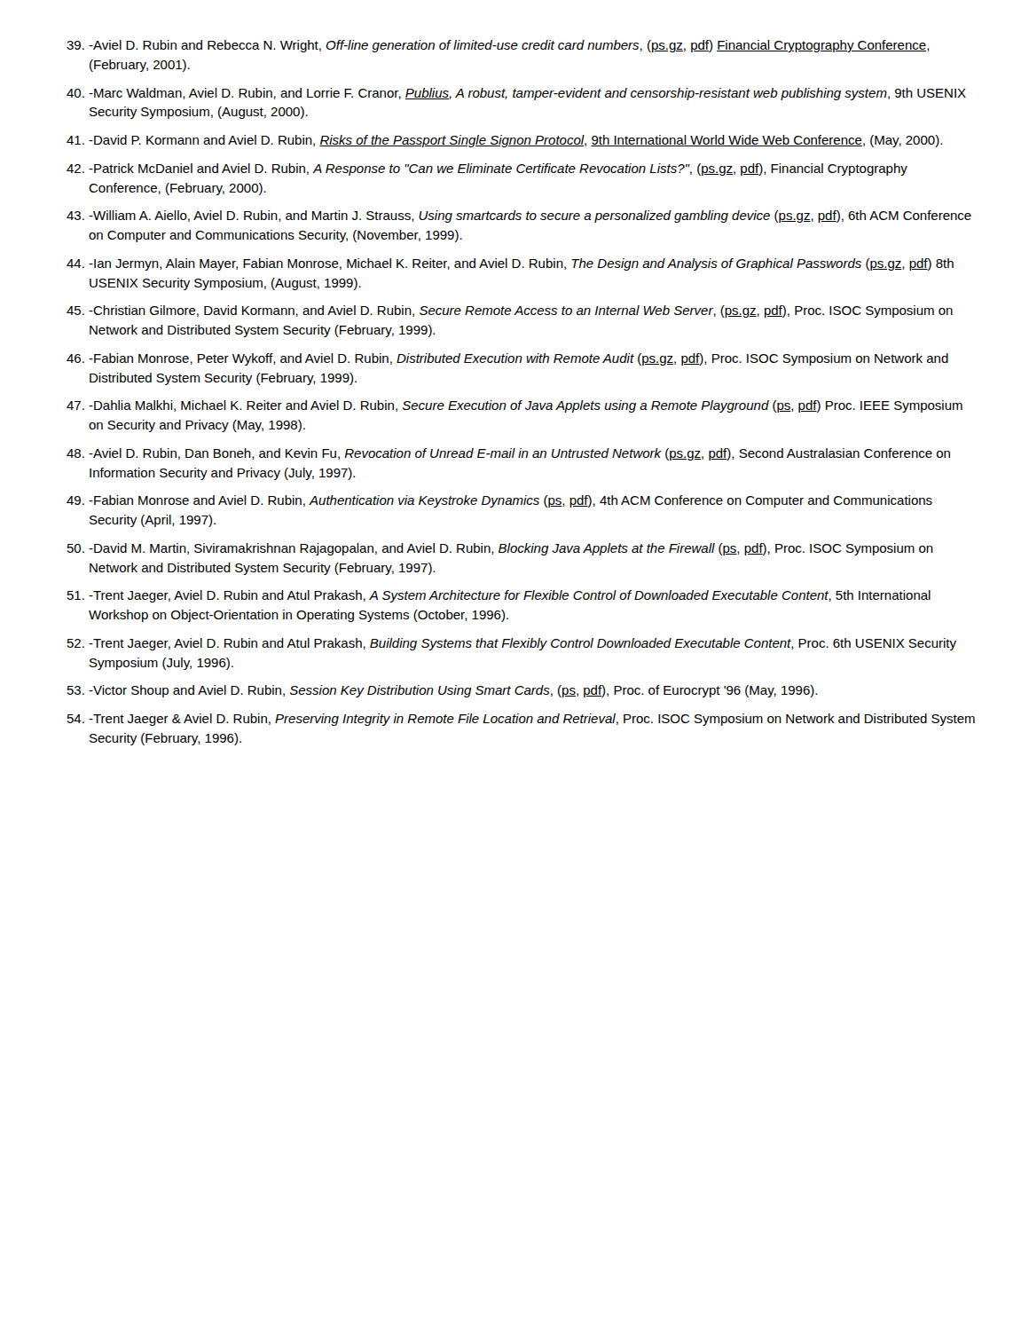-Aviel D. Rubin and Rebecca N. Wright, Off-line generation of limited-use credit card numbers, (ps.gz, pdf) Financial Cryptography Conference, (February, 2001).
-Marc Waldman, Aviel D. Rubin, and Lorrie F. Cranor, Publius, A robust, tamper-evident and censorship-resistant web publishing system, 9th USENIX Security Symposium, (August, 2000).
-David P. Kormann and Aviel D. Rubin, Risks of the Passport Single Signon Protocol, 9th International World Wide Web Conference, (May, 2000).
-Patrick McDaniel and Aviel D. Rubin, A Response to "Can we Eliminate Certificate Revocation Lists?", (ps.gz, pdf), Financial Cryptography Conference, (February, 2000).
-William A. Aiello, Aviel D. Rubin, and Martin J. Strauss, Using smartcards to secure a personalized gambling device (ps.gz, pdf), 6th ACM Conference on Computer and Communications Security, (November, 1999).
-Ian Jermyn, Alain Mayer, Fabian Monrose, Michael K. Reiter, and Aviel D. Rubin, The Design and Analysis of Graphical Passwords (ps.gz, pdf) 8th USENIX Security Symposium, (August, 1999).
-Christian Gilmore, David Kormann, and Aviel D. Rubin, Secure Remote Access to an Internal Web Server, (ps.gz, pdf), Proc. ISOC Symposium on Network and Distributed System Security (February, 1999).
-Fabian Monrose, Peter Wykoff, and Aviel D. Rubin, Distributed Execution with Remote Audit (ps.gz, pdf), Proc. ISOC Symposium on Network and Distributed System Security (February, 1999).
-Dahlia Malkhi, Michael K. Reiter and Aviel D. Rubin, Secure Execution of Java Applets using a Remote Playground (ps, pdf) Proc. IEEE Symposium on Security and Privacy (May, 1998).
-Aviel D. Rubin, Dan Boneh, and Kevin Fu, Revocation of Unread E-mail in an Untrusted Network (ps.gz, pdf), Second Australasian Conference on Information Security and Privacy (July, 1997).
-Fabian Monrose and Aviel D. Rubin, Authentication via Keystroke Dynamics (ps, pdf), 4th ACM Conference on Computer and Communications Security (April, 1997).
-David M. Martin, Siviramakrishnan Rajagopalan, and Aviel D. Rubin, Blocking Java Applets at the Firewall (ps, pdf), Proc. ISOC Symposium on Network and Distributed System Security (February, 1997).
-Trent Jaeger, Aviel D. Rubin and Atul Prakash, A System Architecture for Flexible Control of Downloaded Executable Content, 5th International Workshop on Object-Orientation in Operating Systems (October, 1996).
-Trent Jaeger, Aviel D. Rubin and Atul Prakash, Building Systems that Flexibly Control Downloaded Executable Content, Proc. 6th USENIX Security Symposium (July, 1996).
-Victor Shoup and Aviel D. Rubin, Session Key Distribution Using Smart Cards, (ps, pdf), Proc. of Eurocrypt '96 (May, 1996).
-Trent Jaeger & Aviel D. Rubin, Preserving Integrity in Remote File Location and Retrieval, Proc. ISOC Symposium on Network and Distributed System Security (February, 1996).